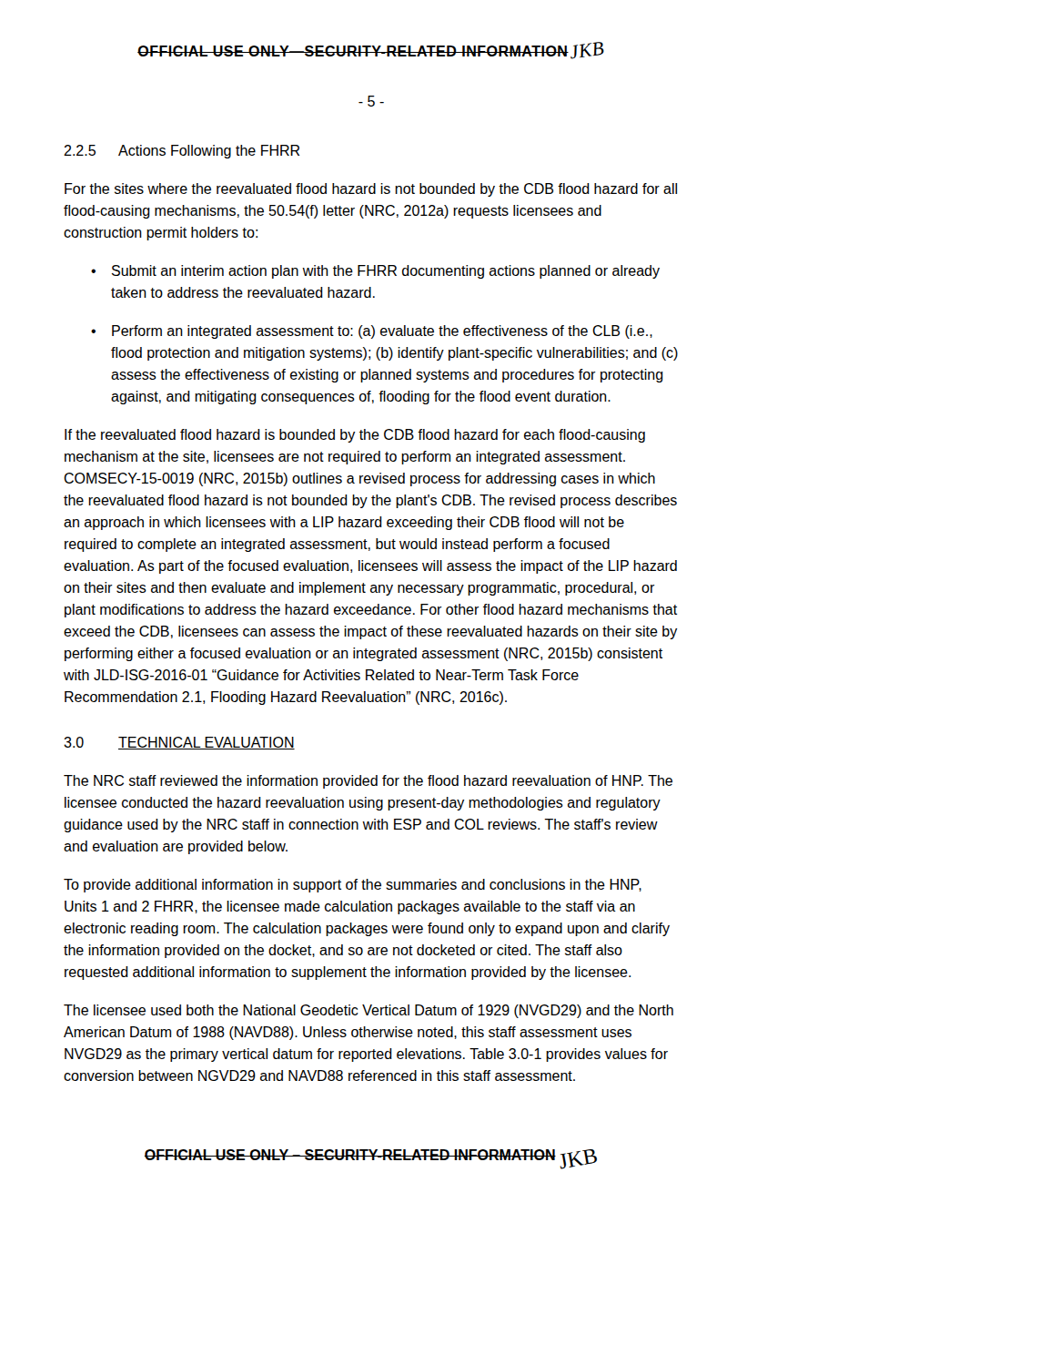OFFICIAL USE ONLY—SECURITY-RELATED INFORMATION JKB
- 5 -
2.2.5 Actions Following the FHRR
For the sites where the reevaluated flood hazard is not bounded by the CDB flood hazard for all flood-causing mechanisms, the 50.54(f) letter (NRC, 2012a) requests licensees and construction permit holders to:
Submit an interim action plan with the FHRR documenting actions planned or already taken to address the reevaluated hazard.
Perform an integrated assessment to: (a) evaluate the effectiveness of the CLB (i.e., flood protection and mitigation systems); (b) identify plant-specific vulnerabilities; and (c) assess the effectiveness of existing or planned systems and procedures for protecting against, and mitigating consequences of, flooding for the flood event duration.
If the reevaluated flood hazard is bounded by the CDB flood hazard for each flood-causing mechanism at the site, licensees are not required to perform an integrated assessment. COMSECY-15-0019 (NRC, 2015b) outlines a revised process for addressing cases in which the reevaluated flood hazard is not bounded by the plant's CDB. The revised process describes an approach in which licensees with a LIP hazard exceeding their CDB flood will not be required to complete an integrated assessment, but would instead perform a focused evaluation. As part of the focused evaluation, licensees will assess the impact of the LIP hazard on their sites and then evaluate and implement any necessary programmatic, procedural, or plant modifications to address the hazard exceedance. For other flood hazard mechanisms that exceed the CDB, licensees can assess the impact of these reevaluated hazards on their site by performing either a focused evaluation or an integrated assessment (NRC, 2015b) consistent with JLD-ISG-2016-01 “Guidance for Activities Related to Near-Term Task Force Recommendation 2.1, Flooding Hazard Reevaluation” (NRC, 2016c).
3.0 TECHNICAL EVALUATION
The NRC staff reviewed the information provided for the flood hazard reevaluation of HNP. The licensee conducted the hazard reevaluation using present-day methodologies and regulatory guidance used by the NRC staff in connection with ESP and COL reviews. The staff's review and evaluation are provided below.
To provide additional information in support of the summaries and conclusions in the HNP, Units 1 and 2 FHRR, the licensee made calculation packages available to the staff via an electronic reading room. The calculation packages were found only to expand upon and clarify the information provided on the docket, and so are not docketed or cited. The staff also requested additional information to supplement the information provided by the licensee.
The licensee used both the National Geodetic Vertical Datum of 1929 (NVGD29) and the North American Datum of 1988 (NAVD88). Unless otherwise noted, this staff assessment uses NVGD29 as the primary vertical datum for reported elevations. Table 3.0-1 provides values for conversion between NGVD29 and NAVD88 referenced in this staff assessment.
OFFICIAL USE ONLY – SECURITY-RELATED INFORMATION JKB